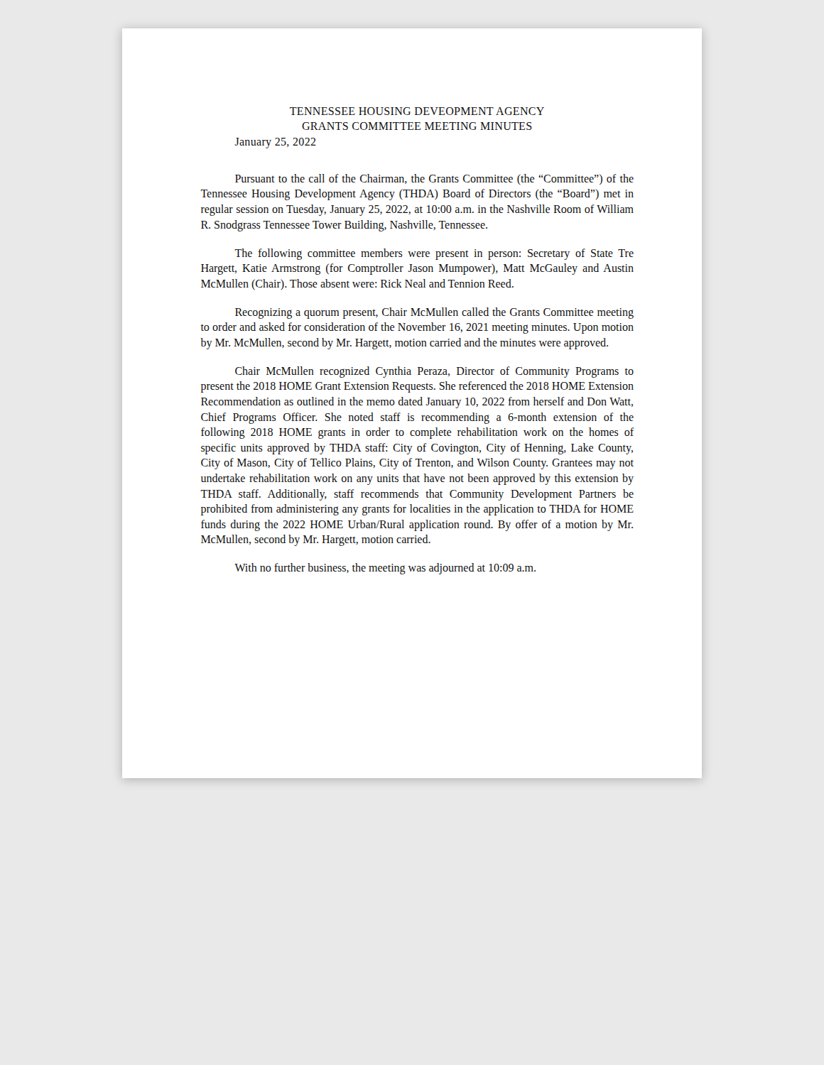TENNESSEE HOUSING DEVEOPMENT AGENCY
GRANTS COMMITTEE MEETING MINUTES
January 25, 2022
Pursuant to the call of the Chairman, the Grants Committee (the “Committee”) of the Tennessee Housing Development Agency (THDA) Board of Directors (the “Board”) met in regular session on Tuesday, January 25, 2022, at 10:00 a.m. in the Nashville Room of William R. Snodgrass Tennessee Tower Building, Nashville, Tennessee.
The following committee members were present in person: Secretary of State Tre Hargett, Katie Armstrong (for Comptroller Jason Mumpower), Matt McGauley and Austin McMullen (Chair). Those absent were: Rick Neal and Tennion Reed.
Recognizing a quorum present, Chair McMullen called the Grants Committee meeting to order and asked for consideration of the November 16, 2021 meeting minutes. Upon motion by Mr. McMullen, second by Mr. Hargett, motion carried and the minutes were approved.
Chair McMullen recognized Cynthia Peraza, Director of Community Programs to present the 2018 HOME Grant Extension Requests. She referenced the 2018 HOME Extension Recommendation as outlined in the memo dated January 10, 2022 from herself and Don Watt, Chief Programs Officer. She noted staff is recommending a 6-month extension of the following 2018 HOME grants in order to complete rehabilitation work on the homes of specific units approved by THDA staff: City of Covington, City of Henning, Lake County, City of Mason, City of Tellico Plains, City of Trenton, and Wilson County. Grantees may not undertake rehabilitation work on any units that have not been approved by this extension by THDA staff. Additionally, staff recommends that Community Development Partners be prohibited from administering any grants for localities in the application to THDA for HOME funds during the 2022 HOME Urban/Rural application round. By offer of a motion by Mr. McMullen, second by Mr. Hargett, motion carried.
With no further business, the meeting was adjourned at 10:09 a.m.